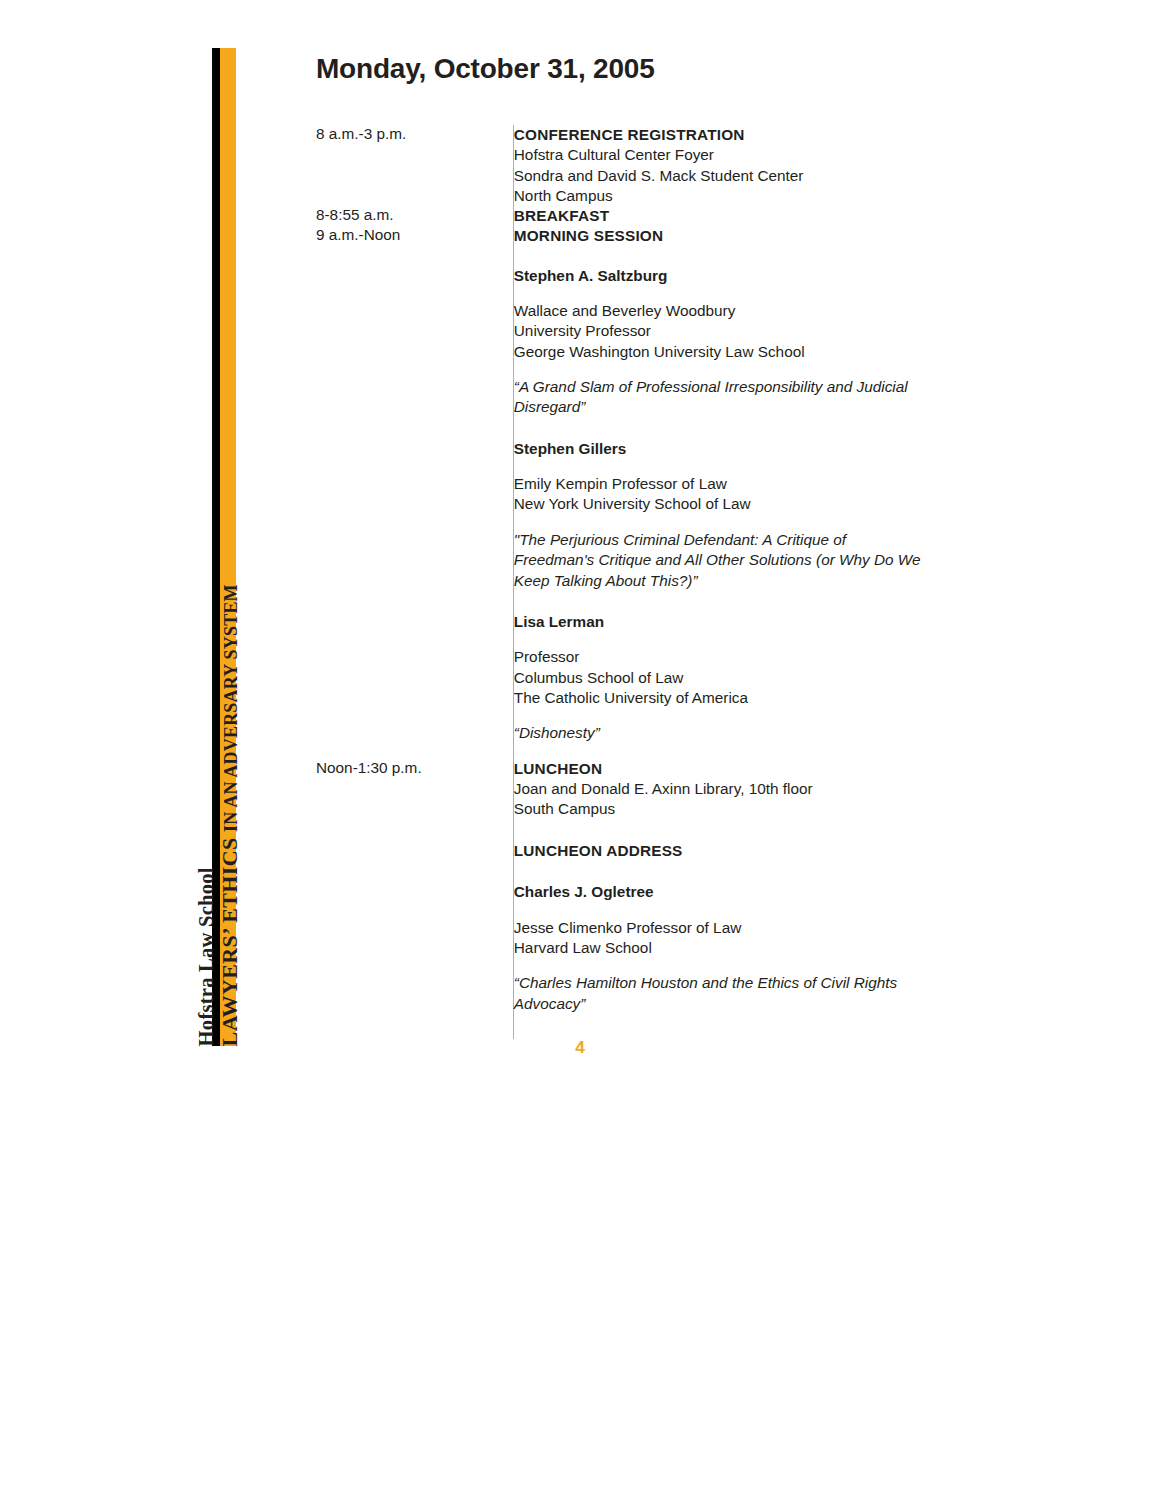Hofstra Law School
LAWYERS’ ETHICS IN AN ADVERSARY SYSTEM
Monday, October 31, 2005
| 8 a.m.-3 p.m. | | CONFERENCE REGISTRATION Hofstra Cultural Center Foyer Sondra and David S. Mack Student Center North Campus |
| 8-8:55 a.m. | | BREAKFAST |
| 9 a.m.-Noon | | MORNING SESSION Stephen A. Saltzburg Wallace and Beverley Woodbury University Professor George Washington University Law School “A Grand Slam of Professional Irresponsibility and Judicial Disregard” Stephen Gillers Emily Kempin Professor of Law New York University School of Law "The Perjurious Criminal Defendant: A Critique of Freedman's Critique and All Other Solutions (or Why Do We Keep Talking About This?)” Lisa Lerman Professor Columbus School of Law The Catholic University of America “Dishonesty” |
| Noon-1:30 p.m. | | LUNCHEON Joan and Donald E. Axinn Library, 10th floor South Campus LUNCHEON ADDRESS Charles J. Ogletree Jesse Climenko Professor of Law Harvard Law School “Charles Hamilton Houston and the Ethics of Civil Rights Advocacy” |
4